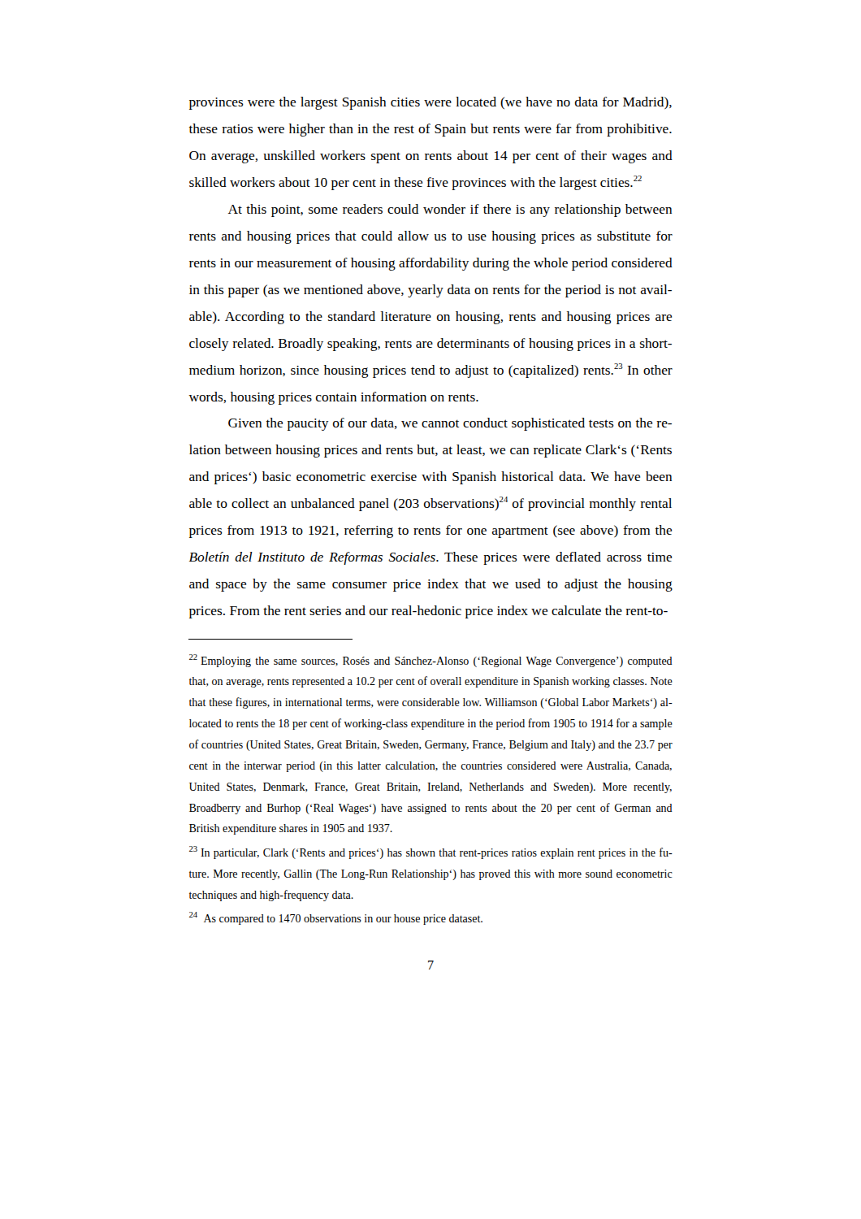provinces were the largest Spanish cities were located (we have no data for Madrid), these ratios were higher than in the rest of Spain but rents were far from prohibitive. On average, unskilled workers spent on rents about 14 per cent of their wages and skilled workers about 10 per cent in these five provinces with the largest cities.22
At this point, some readers could wonder if there is any relationship between rents and housing prices that could allow us to use housing prices as substitute for rents in our measurement of housing affordability during the whole period considered in this paper (as we mentioned above, yearly data on rents for the period is not available). According to the standard literature on housing, rents and housing prices are closely related. Broadly speaking, rents are determinants of housing prices in a short-medium horizon, since housing prices tend to adjust to (capitalized) rents.23 In other words, housing prices contain information on rents.
Given the paucity of our data, we cannot conduct sophisticated tests on the relation between housing prices and rents but, at least, we can replicate Clark‘s (‘Rents and prices‘) basic econometric exercise with Spanish historical data. We have been able to collect an unbalanced panel (203 observations)24 of provincial monthly rental prices from 1913 to 1921, referring to rents for one apartment (see above) from the Boletín del Instituto de Reformas Sociales. These prices were deflated across time and space by the same consumer price index that we used to adjust the housing prices. From the rent series and our real-hedonic price index we calculate the rent-to-
22 Employing the same sources, Rosés and Sánchez-Alonso (‘Regional Wage Convergence’) computed that, on average, rents represented a 10.2 per cent of overall expenditure in Spanish working classes. Note that these figures, in international terms, were considerable low. Williamson (‘Global Labor Markets‘) allocated to rents the 18 per cent of working-class expenditure in the period from 1905 to 1914 for a sample of countries (United States, Great Britain, Sweden, Germany, France, Belgium and Italy) and the 23.7 per cent in the interwar period (in this latter calculation, the countries considered were Australia, Canada, United States, Denmark, France, Great Britain, Ireland, Netherlands and Sweden). More recently, Broadberry and Burhop (‘Real Wages‘) have assigned to rents about the 20 per cent of German and British expenditure shares in 1905 and 1937.
23 In particular, Clark (‘Rents and prices‘) has shown that rent-prices ratios explain rent prices in the future. More recently, Gallin (The Long-Run Relationship‘) has proved this with more sound econometric techniques and high-frequency data.
24 As compared to 1470 observations in our house price dataset.
7